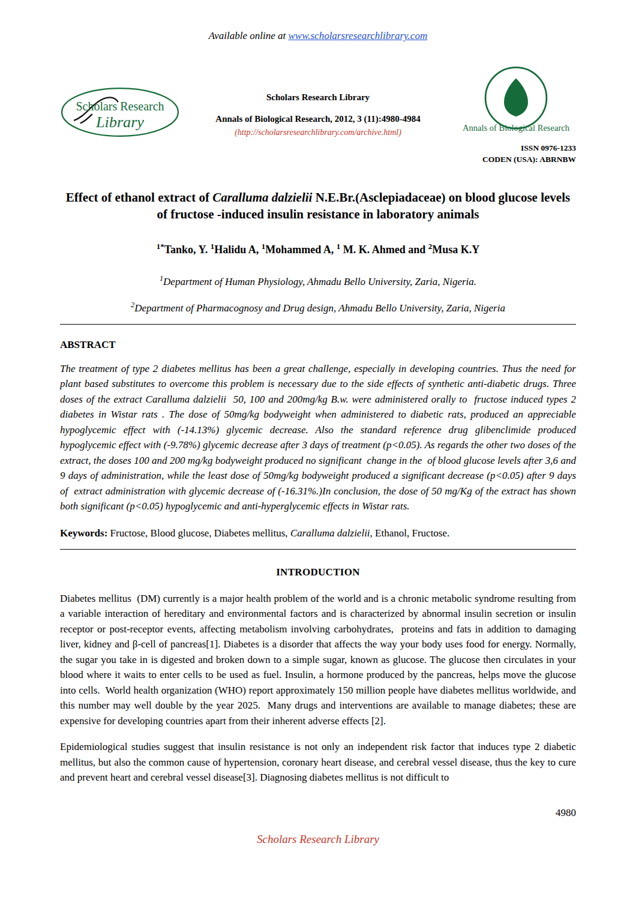Available online at www.scholarsresearchlibrary.com
Scholars Research Library
Annals of Biological Research, 2012, 3 (11):4980-4984
(http://scholarsresearchlibrary.com/archive.html)
ISSN 0976-1233
CODEN (USA): ABRNBW
Effect of ethanol extract of Caralluma dalzielii N.E.Br.(Asclepiadaceae) on blood glucose levels of fructose -induced insulin resistance in laboratory animals
1*Tanko, Y. 1Halidu A, 1Mohammed A, 1 M. K. Ahmed and 2Musa K.Y
1Department of Human Physiology, Ahmadu Bello University, Zaria, Nigeria.
2Department of Pharmacognosy and Drug design, Ahmadu Bello University, Zaria, Nigeria
ABSTRACT
The treatment of type 2 diabetes mellitus has been a great challenge, especially in developing countries. Thus the need for plant based substitutes to overcome this problem is necessary due to the side effects of synthetic anti-diabetic drugs. Three doses of the extract Caralluma dalzielii 50, 100 and 200mg/kg B.w. were administered orally to fructose induced types 2 diabetes in Wistar rats . The dose of 50mg/kg bodyweight when administered to diabetic rats, produced an appreciable hypoglycemic effect with (-14.13%) glycemic decrease. Also the standard reference drug glibenclimide produced hypoglycemic effect with (-9.78%) glycemic decrease after 3 days of treatment (p<0.05). As regards the other two doses of the extract, the doses 100 and 200 mg/kg bodyweight produced no significant change in the of blood glucose levels after 3,6 and 9 days of administration, while the least dose of 50mg/kg bodyweight produced a significant decrease (p<0.05) after 9 days of extract administration with glycemic decrease of (-16.31%.)In conclusion, the dose of 50 mg/Kg of the extract has shown both significant (p<0.05) hypoglycemic and anti-hyperglycemic effects in Wistar rats.
Keywords: Fructose, Blood glucose, Diabetes mellitus, Caralluma dalzielii, Ethanol, Fructose.
INTRODUCTION
Diabetes mellitus (DM) currently is a major health problem of the world and is a chronic metabolic syndrome resulting from a variable interaction of hereditary and environmental factors and is characterized by abnormal insulin secretion or insulin receptor or post-receptor events, affecting metabolism involving carbohydrates, proteins and fats in addition to damaging liver, kidney and β-cell of pancreas[1]. Diabetes is a disorder that affects the way your body uses food for energy. Normally, the sugar you take in is digested and broken down to a simple sugar, known as glucose. The glucose then circulates in your blood where it waits to enter cells to be used as fuel. Insulin, a hormone produced by the pancreas, helps move the glucose into cells. World health organization (WHO) report approximately 150 million people have diabetes mellitus worldwide, and this number may well double by the year 2025. Many drugs and interventions are available to manage diabetes; these are expensive for developing countries apart from their inherent adverse effects [2].
Epidemiological studies suggest that insulin resistance is not only an independent risk factor that induces type 2 diabetic mellitus, but also the common cause of hypertension, coronary heart disease, and cerebral vessel disease, thus the key to cure and prevent heart and cerebral vessel disease[3]. Diagnosing diabetes mellitus is not difficult to
4980
Scholars Research Library